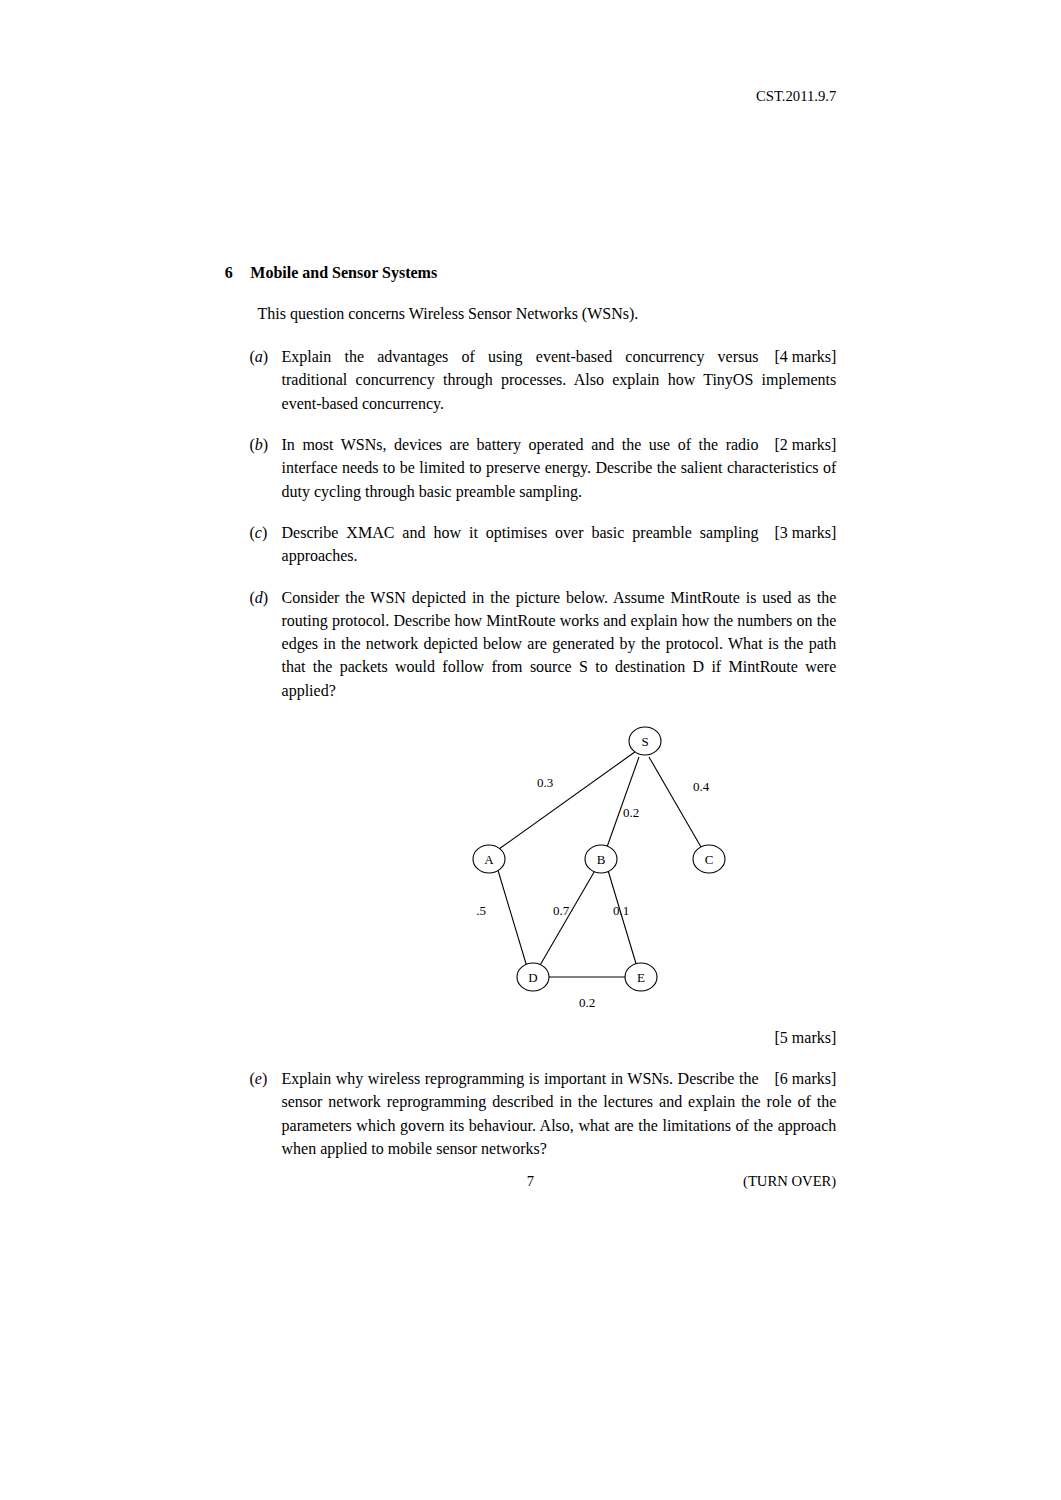CST.2011.9.7
6 Mobile and Sensor Systems
This question concerns Wireless Sensor Networks (WSNs).
(a)
[4 marks] Explain the advantages of using event-based concurrency versus traditional concurrency through processes. Also explain how TinyOS implements event-based concurrency.
(b)
[2 marks] In most WSNs, devices are battery operated and the use of the radio interface needs to be limited to preserve energy. Describe the salient characteristics of duty cycling through basic preamble sampling.
(c)
[3 marks] Describe XMAC and how it optimises over basic preamble sampling approaches.
(d)
Consider the WSN depicted in the picture below. Assume MintRoute is used as the routing protocol. Describe how MintRoute works and explain how the numbers on the edges in the network depicted below are generated by the protocol. What is the path that the packets would follow from source S to destination D if MintRoute were applied?
S A B C D E 0.3 0.2 0.4 .5 0.7 0.1 0.2
[5 marks]
(e)
[6 marks] Explain why wireless reprogramming is important in WSNs. Describe the sensor network reprogramming described in the lectures and explain the role of the parameters which govern its behaviour. Also, what are the limitations of the approach when applied to mobile sensor networks?
7
(TURN OVER)